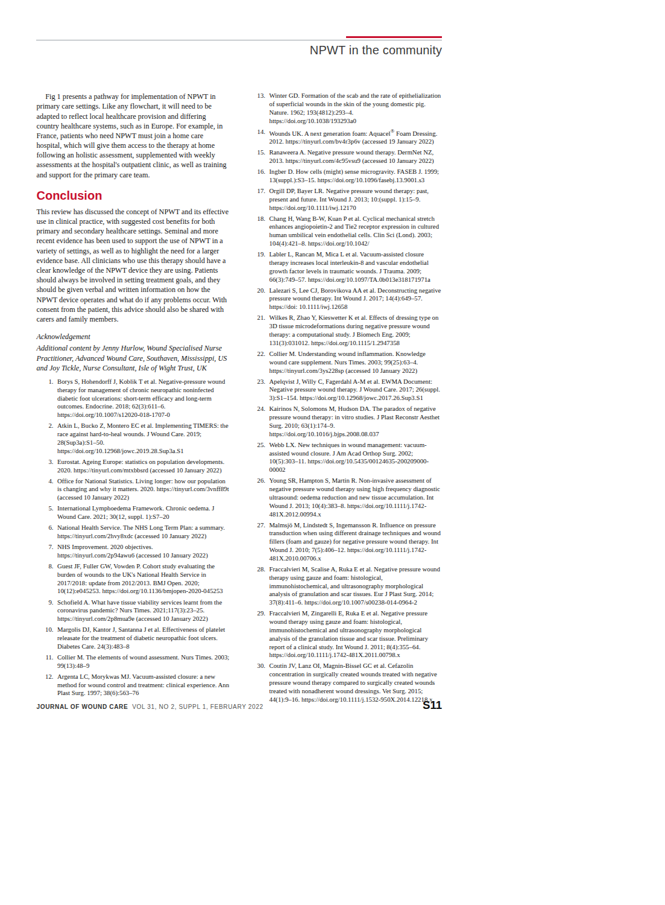NPWT in the community
Fig 1 presents a pathway for implementation of NPWT in primary care settings. Like any flowchart, it will need to be adapted to reflect local healthcare provision and differing country healthcare systems, such as in Europe. For example, in France, patients who need NPWT must join a home care hospital, which will give them access to the therapy at home following an holistic assessment, supplemented with weekly assessments at the hospital's outpatient clinic, as well as training and support for the primary care team.
Conclusion
This review has discussed the concept of NPWT and its effective use in clinical practice, with suggested cost benefits for both primary and secondary healthcare settings. Seminal and more recent evidence has been used to support the use of NPWT in a variety of settings, as well as to highlight the need for a larger evidence base. All clinicians who use this therapy should have a clear knowledge of the NPWT device they are using. Patients should always be involved in setting treatment goals, and they should be given verbal and written information on how the NPWT device operates and what do if any problems occur. With consent from the patient, this advice should also be shared with carers and family members.
Acknowledgement
Additional content by Jenny Hurlow, Wound Specialised Nurse Practitioner, Advanced Wound Care, Southaven, Mississippi, US and Joy Tickle, Nurse Consultant, Isle of Wight Trust, UK
Borys S, Hohendorff J, Koblik T et al. Negative-pressure wound therapy for management of chronic neuropathic noninfected diabetic foot ulcerations: short-term efficacy and long-term outcomes. Endocrine. 2018; 62(3):611–6. https://doi.org/10.1007/s12020-018-1707-0
Atkin L, Bucko Z, Montero EC et al. Implementing TIMERS: the race against hard-to-heal wounds. J Wound Care. 2019; 28(Sup3a):S1–50. https://doi.org/10.12968/jowc.2019.28.Sup3a.S1
Eurostat. Ageing Europe: statistics on population developments. 2020. https://tinyurl.com/mtxbbsrd (accessed 10 January 2022)
Office for National Statistics. Living longer: how our population is changing and why it matters. 2020. https://tinyurl.com/3vnff89t (accessed 10 January 2022)
International Lymphoedema Framework. Chronic oedema. J Wound Care. 2021; 30(12, suppl. 1):S7–20
National Health Service. The NHS Long Term Plan: a summary. https://tinyurl.com/2hvy8xdc (accessed 10 January 2022)
NHS Improvement. 2020 objectives. https://tinyurl.com/2p94awu6 (accessed 10 January 2022)
Guest JF, Fuller GW, Vowden P. Cohort study evaluating the burden of wounds to the UK's National Health Service in 2017/2018: update from 2012/2013. BMJ Open. 2020; 10(12):e045253. https://doi.org/10.1136/bmjopen-2020-045253
Schofield A. What have tissue viability services learnt from the coronavirus pandemic? Nurs Times. 2021;117(3):23–25. https://tinyurl.com/2p8mua9e (accessed 10 January 2022)
Margolis DJ, Kantor J, Santanna J et al. Effectiveness of platelet releasate for the treatment of diabetic neuropathic foot ulcers. Diabetes Care. 24(3):483–8
Collier M. The elements of wound assessment. Nurs Times. 2003; 99(13):48–9
Argenta LC, Morykwas MJ. Vacuum-assisted closure: a new method for wound control and treatment: clinical experience. Ann Plast Surg. 1997; 38(6):563–76
Winter GD. Formation of the scab and the rate of epithelialization of superficial wounds in the skin of the young domestic pig. Nature. 1962; 193(4812):293–4. https://doi.org/10.1038/193293a0
Wounds UK. A next generation foam: Aquacel® Foam Dressing. 2012. https://tinyurl.com/bv4r3p6v (accessed 19 January 2022)
Ranaweera A. Negative pressure wound therapy. DermNet NZ, 2013. https://tinyurl.com/4c95vsu9 (accessed 10 January 2022)
Ingber D. How cells (might) sense microgravity. FASEB J. 1999; 13(suppl.):S3–15. https://doi.org/10.1096/fasebj.13.9001.s3
Orgill DP, Bayer LR. Negative pressure wound therapy: past, present and future. Int Wound J. 2013; 10:(suppl. 1):15–9. https://doi.org/10.1111/iwj.12170
Chang H, Wang B-W, Kuan P et al. Cyclical mechanical stretch enhances angiopoietin-2 and Tie2 receptor expression in cultured human umbilical vein endothelial cells. Clin Sci (Lond). 2003; 104(4):421–8. https://doi.org/10.1042/
Labler L, Rancan M, Mica L et al. Vacuum-assisted closure therapy increases local interleukin-8 and vascular endothelial growth factor levels in traumatic wounds. J Trauma. 2009; 66(3):749–57. https://doi.org/10.1097/TA.0b013e318171971a
Lalezari S, Lee CJ, Borovikova AA et al. Deconstructing negative pressure wound therapy. Int Wound J. 2017; 14(4):649–57. https://doi: 10.1111/iwj.12658
Wilkes R, Zhao Y, Kieswetter K et al. Effects of dressing type on 3D tissue microdeformations during negative pressure wound therapy: a computational study. J Biomech Eng. 2009; 131(3):031012. https://doi.org/10.1115/1.2947358
Collier M. Understanding wound inflammation. Knowledge wound care supplement. Nurs Times. 2003; 99(25):63–4. https://tinyurl.com/3ys228sp (accessed 10 January 2022)
Apelqvist J, Willy C, Fagerdahl A-M et al. EWMA Document: Negative pressure wound therapy. J Wound Care. 2017; 26(suppl. 3):S1–154. https://doi.org/10.12968/jowc.2017.26.Sup3.S1
Kairinos N, Solomons M, Hudson DA. The paradox of negative pressure wound therapy: in vitro studies. J Plast Reconstr Aesthet Surg. 2010; 63(1):174–9. https://doi.org/10.1016/j.bjps.2008.08.037
Webb LX. New techniques in wound management: vacuum-assisted wound closure. J Am Acad Orthop Surg. 2002; 10(5):303–11. https://doi.org/10.5435/00124635-200209000-00002
Young SR, Hampton S, Martin R. Non-invasive assessment of negative pressure wound therapy using high frequency diagnostic ultrasound: oedema reduction and new tissue accumulation. Int Wound J. 2013; 10(4):383–8. https://doi.org/10.1111/j.1742-481X.2012.00994.x
Malmsjö M, Lindstedt S, Ingemansson R. Influence on pressure transduction when using different drainage techniques and wound fillers (foam and gauze) for negative pressure wound therapy. Int Wound J. 2010; 7(5):406–12. https://doi.org/10.1111/j.1742-481X.2010.00706.x
Fraccalvieri M, Scalise A, Ruka E et al. Negative pressure wound therapy using gauze and foam: histological, immunohistochemical, and ultrasonography morphological analysis of granulation and scar tissues. Eur J Plast Surg. 2014; 37(8):411–6. https://doi.org/10.1007/s00238-014-0964-2
Fraccalvieri M, Zingarelli E, Ruka E et al. Negative pressure wound therapy using gauze and foam: histological, immunohistochemical and ultrasonography morphological analysis of the granulation tissue and scar tissue. Preliminary report of a clinical study. Int Wound J. 2011; 8(4):355–64. https://doi.org/10.1111/j.1742-481X.2011.00798.x
Coutin JV, Lanz OI, Magnin-Bissel GC et al. Cefazolin concentration in surgically created wounds treated with negative pressure wound therapy compared to surgically created wounds treated with nonadherent wound dressings. Vet Surg. 2015; 44(1):9–16. https://doi.org/10.1111/j.1532-950X.2014.12218.x
JOURNAL OF WOUND CARE VOL 31, NO 2, SUPPL 1, FEBRUARY 2022
S11